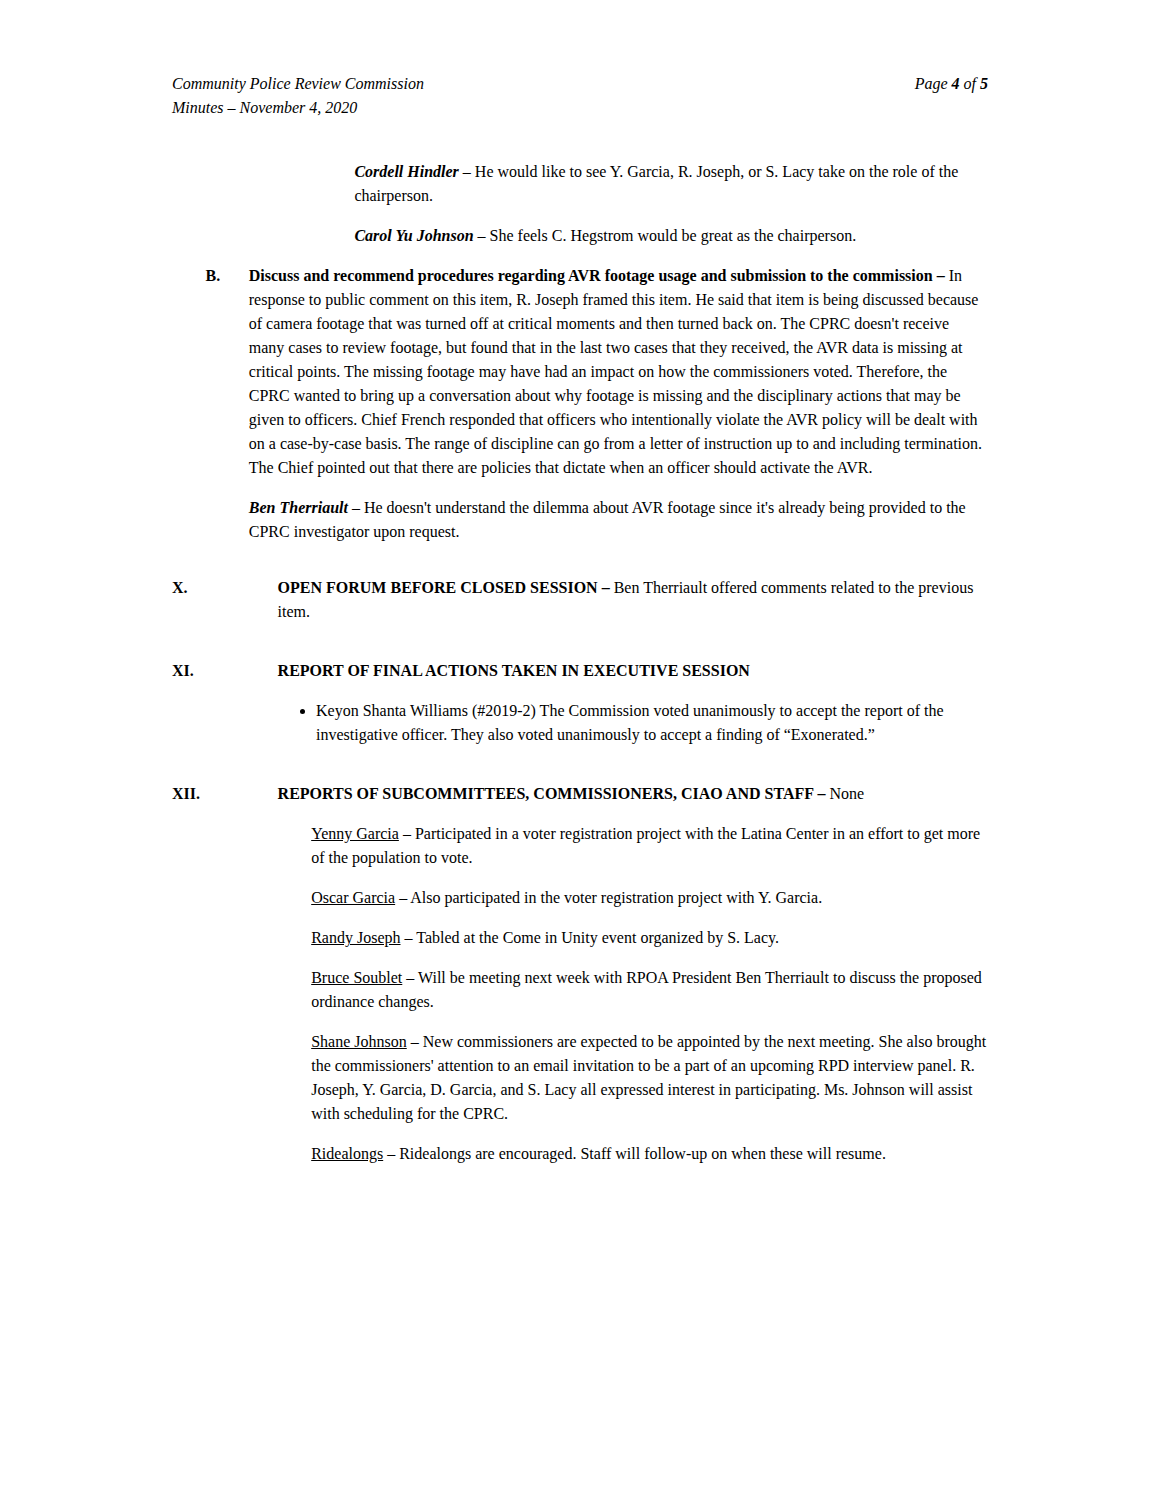Community Police Review Commission
Minutes – November 4, 2020
Page 4 of 5
Cordell Hindler – He would like to see Y. Garcia, R. Joseph, or S. Lacy take on the role of the chairperson.
Carol Yu Johnson – She feels C. Hegstrom would be great as the chairperson.
B.
Discuss and recommend procedures regarding AVR footage usage and submission to the commission – In response to public comment on this item, R. Joseph framed this item. He said that item is being discussed because of camera footage that was turned off at critical moments and then turned back on. The CPRC doesn't receive many cases to review footage, but found that in the last two cases that they received, the AVR data is missing at critical points. The missing footage may have had an impact on how the commissioners voted. Therefore, the CPRC wanted to bring up a conversation about why footage is missing and the disciplinary actions that may be given to officers. Chief French responded that officers who intentionally violate the AVR policy will be dealt with on a case-by-case basis. The range of discipline can go from a letter of instruction up to and including termination. The Chief pointed out that there are policies that dictate when an officer should activate the AVR.
Ben Therriault – He doesn't understand the dilemma about AVR footage since it's already being provided to the CPRC investigator upon request.
X.
OPEN FORUM BEFORE CLOSED SESSION – Ben Therriault offered comments related to the previous item.
XI.
REPORT OF FINAL ACTIONS TAKEN IN EXECUTIVE SESSION
Keyon Shanta Williams (#2019-2) The Commission voted unanimously to accept the report of the investigative officer. They also voted unanimously to accept a finding of “Exonerated.”
XII.
REPORTS OF SUBCOMMITTEES, COMMISSIONERS, CIAO AND STAFF – None
Yenny Garcia – Participated in a voter registration project with the Latina Center in an effort to get more of the population to vote.
Oscar Garcia – Also participated in the voter registration project with Y. Garcia.
Randy Joseph – Tabled at the Come in Unity event organized by S. Lacy.
Bruce Soublet – Will be meeting next week with RPOA President Ben Therriault to discuss the proposed ordinance changes.
Shane Johnson – New commissioners are expected to be appointed by the next meeting. She also brought the commissioners' attention to an email invitation to be a part of an upcoming RPD interview panel. R. Joseph, Y. Garcia, D. Garcia, and S. Lacy all expressed interest in participating. Ms. Johnson will assist with scheduling for the CPRC.
Ridealongs – Ridealongs are encouraged. Staff will follow-up on when these will resume.